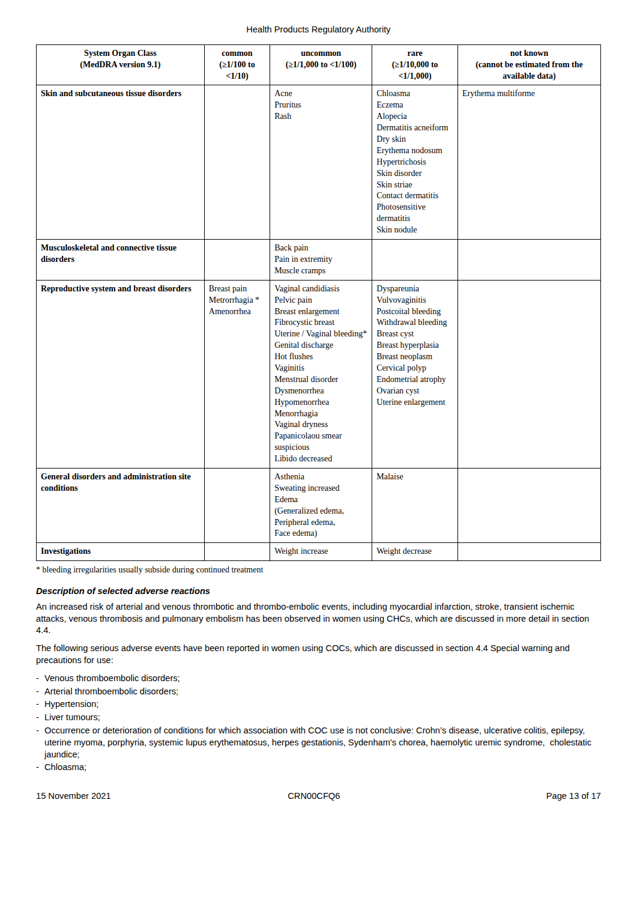Health Products Regulatory Authority
| System Organ Class (MedDRA version 9.1) | common (≥1/100 to <1/10) | uncommon (≥1/1,000 to <1/100) | rare (≥1/10,000 to <1/1,000) | not known (cannot be estimated from the available data) |
| --- | --- | --- | --- | --- |
| Skin and subcutaneous tissue disorders | | Acne Pruritus Rash | Chloasma Eczema Alopecia Dermatitis acneiform Dry skin Erythema nodosum Hypertrichosis Skin disorder Skin striae Contact dermatitis Photosensitive dermatitis Skin nodule | Erythema multiforme |
| Musculoskeletal and connective tissue disorders | | Back pain Pain in extremity Muscle cramps | | |
| Reproductive system and breast disorders | Breast pain Metrorrhagia * Amenorrhea | Vaginal candidiasis Pelvic pain Breast enlargement Fibrocystic breast Uterine / Vaginal bleeding* Genital discharge Hot flushes Vaginitis Menstrual disorder Dysmenorrhea Hypomenorrhea Menorrhagia Vaginal dryness Papanicolaou smear suspicious Libido decreased | Dyspareunia Vulvovaginitis Postcoital bleeding Withdrawal bleeding Breast cyst Breast hyperplasia Breast neoplasm Cervical polyp Endometrial atrophy Ovarian cyst Uterine enlargement | |
| General disorders and administration site conditions | | Asthenia Sweating increased Edema (Generalized edema, Peripheral edema, Face edema) | Malaise | |
| Investigations | | Weight increase | Weight decrease | |
* bleeding irregularities usually subside during continued treatment
Description of selected adverse reactions
An increased risk of arterial and venous thrombotic and thrombo-embolic events, including myocardial infarction, stroke, transient ischemic attacks, venous thrombosis and pulmonary embolism has been observed in women using CHCs, which are discussed in more detail in section 4.4.
The following serious adverse events have been reported in women using COCs, which are discussed in section 4.4 Special warning and precautions for use:
Venous thromboembolic disorders;
Arterial thromboembolic disorders;
Hypertension;
Liver tumours;
Occurrence or deterioration of conditions for which association with COC use is not conclusive: Crohn’s disease, ulcerative colitis, epilepsy, uterine myoma, porphyria, systemic lupus erythematosus, herpes gestationis, Sydenham's chorea, haemolytic uremic syndrome, cholestatic jaundice;
Chloasma;
15 November 2021 CRN00CFQ6 Page 13 of 17